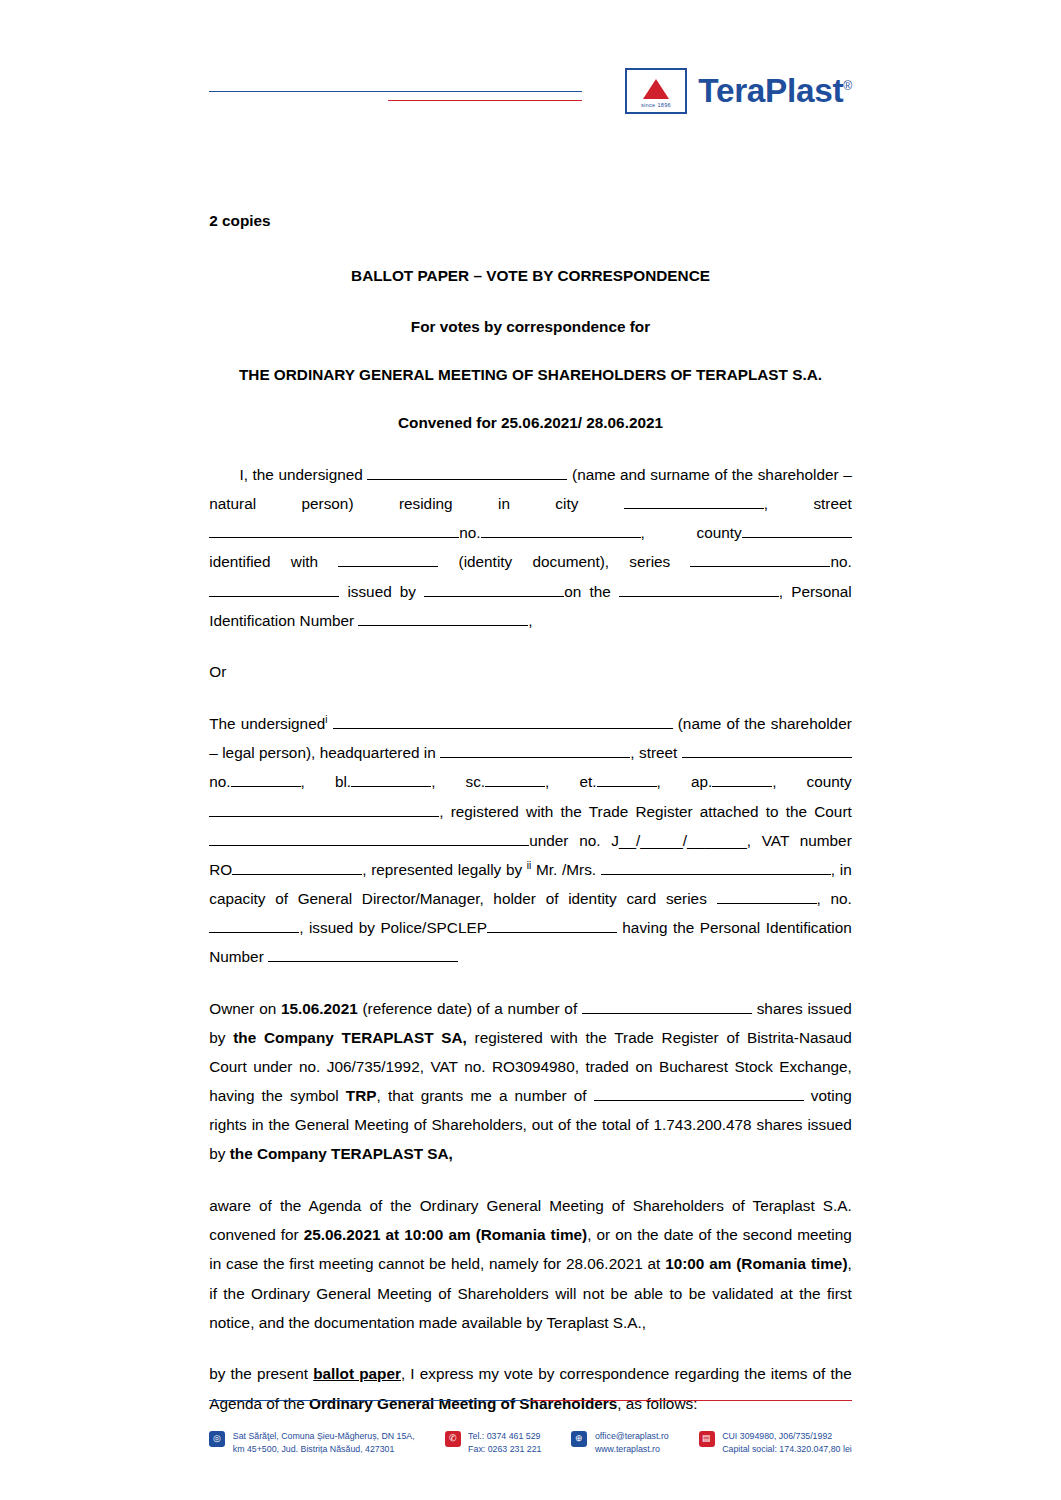since 1896
TeraPlast®
2 copies
BALLOT PAPER – VOTE BY CORRESPONDENCE
For votes by correspondence for
THE ORDINARY GENERAL MEETING OF SHAREHOLDERS OF TERAPLAST S.A.
Convened for 25.06.2021/ 28.06.2021
I, the undersigned (name and surname of the shareholder – natural person) residing in city , street no. , county identified with (identity document), series no. issued by on the , Personal Identification Number ,
Or
The undersignedi (name of the shareholder – legal person), headquartered in , street no. , bl. , sc. , et. , ap. , county , registered with the Trade Register attached to the Court under no. J__/_____/_______, VAT number RO , represented legally by ii Mr. /Mrs. , in capacity of General Director/Manager, holder of identity card series , no. , issued by Police/SPCLEP having the Personal Identification Number
Owner on 15.06.2021 (reference date) of a number of shares issued by the Company TERAPLAST SA, registered with the Trade Register of Bistrita-Nasaud Court under no. J06/735/1992, VAT no. RO3094980, traded on Bucharest Stock Exchange, having the symbol TRP, that grants me a number of voting rights in the General Meeting of Shareholders, out of the total of 1.743.200.478 shares issued by the Company TERAPLAST SA,
aware of the Agenda of the Ordinary General Meeting of Shareholders of Teraplast S.A. convened for 25.06.2021 at 10:00 am (Romania time), or on the date of the second meeting in case the first meeting cannot be held, namely for 28.06.2021 at 10:00 am (Romania time), if the Ordinary General Meeting of Shareholders will not be able to be validated at the first notice, and the documentation made available by Teraplast S.A.,
by the present ballot paper, I express my vote by correspondence regarding the items of the Agenda of the Ordinary General Meeting of Shareholders, as follows:
◎
Sat Sărăţel, Comuna Șieu-Măgheruș, DN 15A,
km 45+500, Jud. Bistrița Năsăud, 427301
✆
Tel.: 0374 461 529
Fax: 0263 231 221
⊕
office@teraplast.ro
www.teraplast.ro
▤
CUI 3094980, J06/735/1992
Capital social: 174.320.047,80 lei